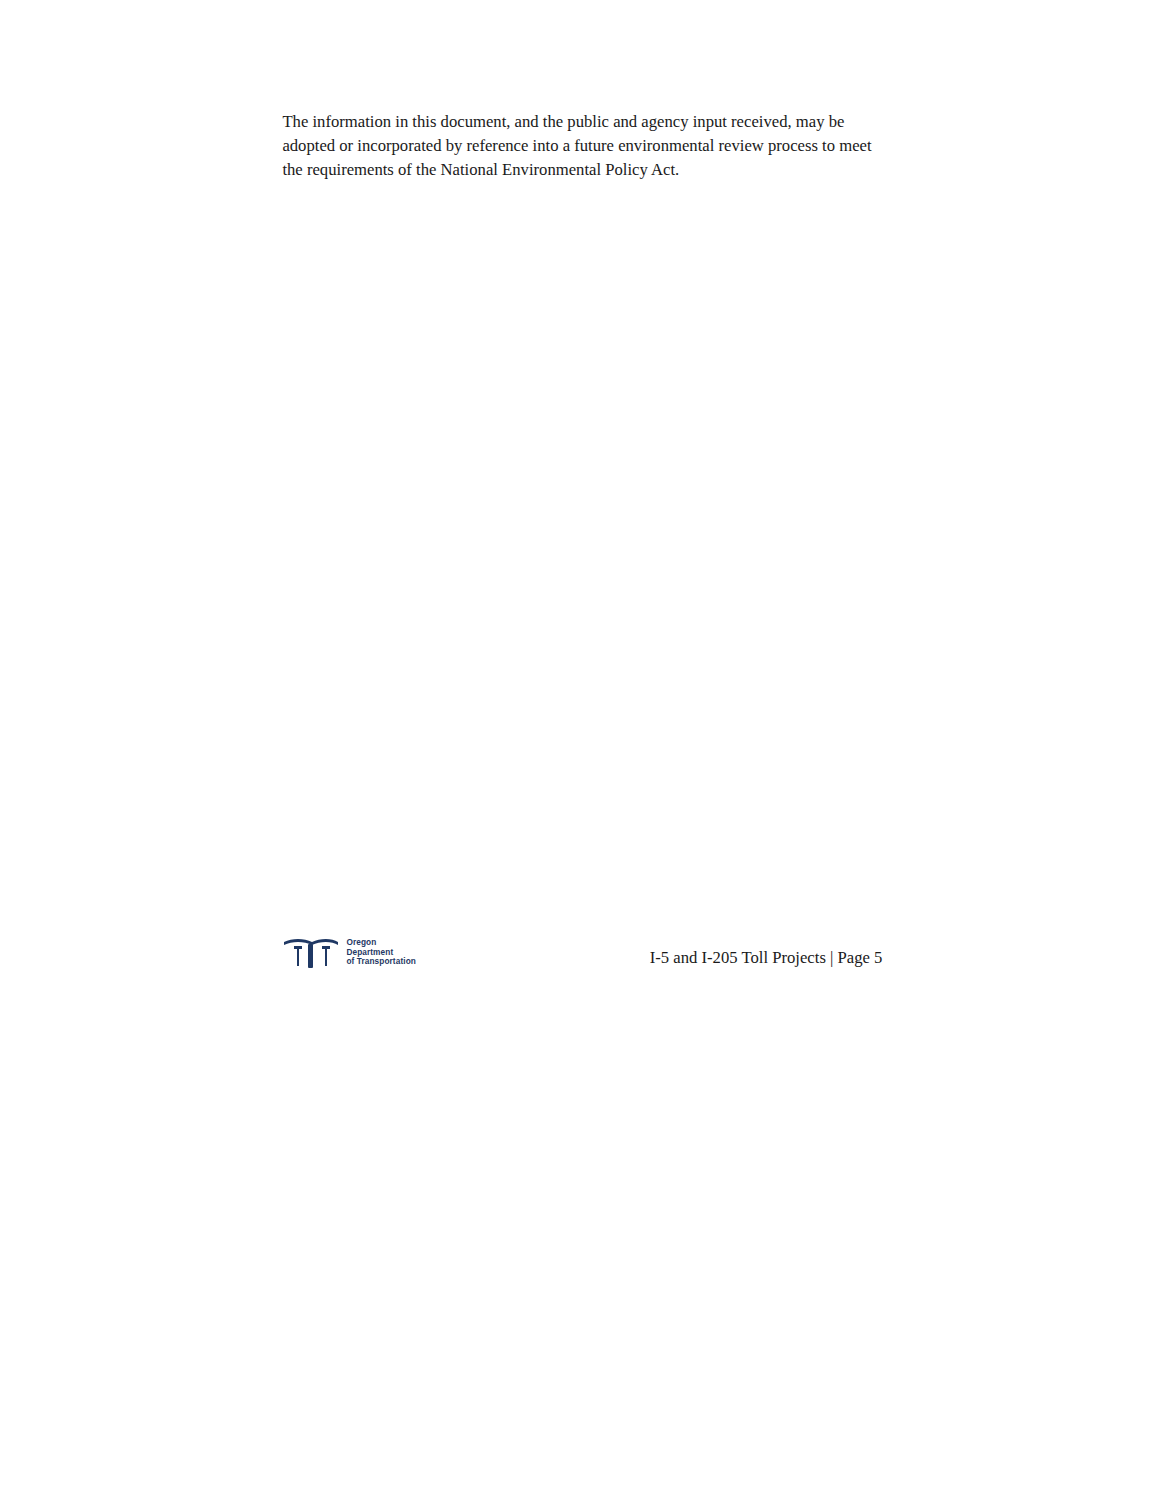The information in this document, and the public and agency input received, may be adopted or incorporated by reference into a future environmental review process to meet the requirements of the National Environmental Policy Act.
Oregon
Department
of Transportation
I-5 and I-205 Toll Projects | Page 5